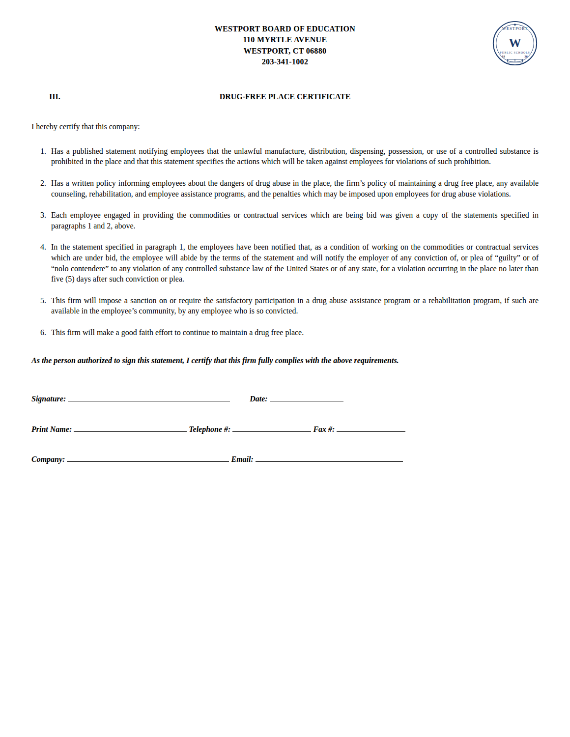WESTPORT W PUBLIC SCHOOLS 18 36
WESTPORT BOARD OF EDUCATION
110 MYRTLE AVENUE
WESTPORT, CT 06880
203-341-1002
III. DRUG-FREE PLACE CERTIFICATE
I hereby certify that this company:
Has a published statement notifying employees that the unlawful manufacture, distribution, dispensing, possession, or use of a controlled substance is prohibited in the place and that this statement specifies the actions which will be taken against employees for violations of such prohibition.
Has a written policy informing employees about the dangers of drug abuse in the place, the firm’s policy of maintaining a drug free place, any available counseling, rehabilitation, and employee assistance programs, and the penalties which may be imposed upon employees for drug abuse violations.
Each employee engaged in providing the commodities or contractual services which are being bid was given a copy of the statements specified in paragraphs 1 and 2, above.
In the statement specified in paragraph 1, the employees have been notified that, as a condition of working on the commodities or contractual services which are under bid, the employee will abide by the terms of the statement and will notify the employer of any conviction of, or plea of “guilty” or of “nolo contendere” to any violation of any controlled substance law of the United States or of any state, for a violation occurring in the place no later than five (5) days after such conviction or plea.
This firm will impose a sanction on or require the satisfactory participation in a drug abuse assistance program or a rehabilitation program, if such are available in the employee’s community, by any employee who is so convicted.
This firm will make a good faith effort to continue to maintain a drug free place.
As the person authorized to sign this statement, I certify that this firm fully complies with the above requirements.
Signature: Date:
Print Name: Telephone #: Fax #:
Company: Email: